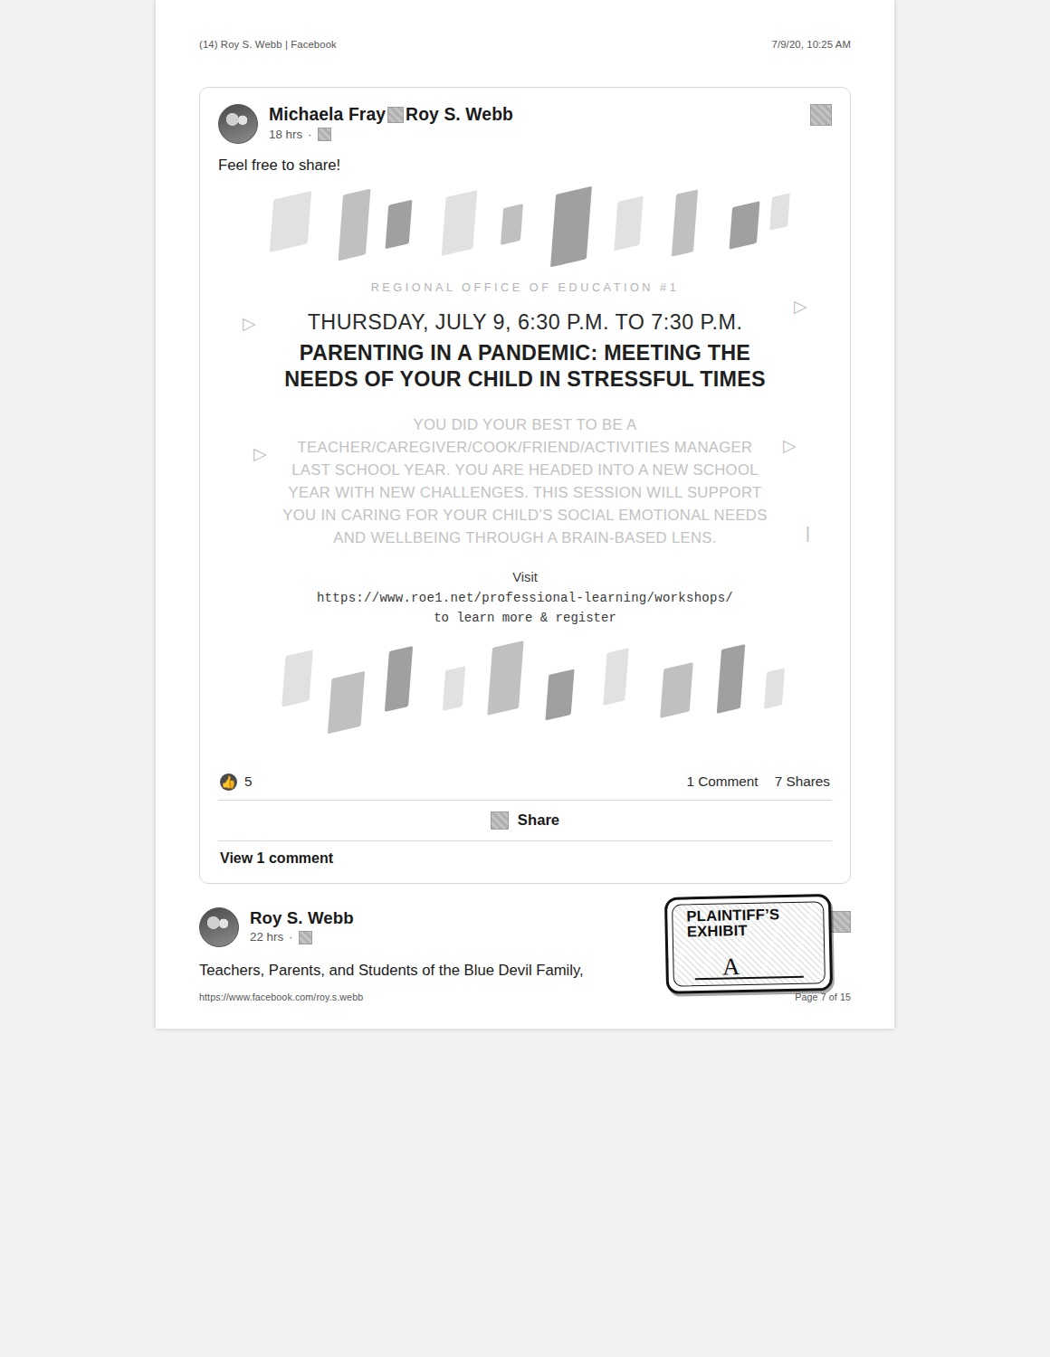(14) Roy S. Webb | Facebook 7/9/20, 10:25 AM
Michaela Fray Roy S. Webb
18 hrs ·
Feel free to share!
Regional Office of Education #1
THURSDAY, JULY 9, 6:30 P.M. TO 7:30 P.M.
PARENTING IN A PANDEMIC: MEETING THE
NEEDS OF YOUR CHILD IN STRESSFUL TIMES
You did your best to be a teacher/caregiver/cook/friend/activities manager last school year. You are headed into a new school year with new challenges. This session will support you in caring for your child’s social emotional needs and wellbeing through a brain-based lens.
Visit
https://www.roe1.net/professional-learning/workshops/
to learn more & register
▷ ▷ ▷ ▷ |
👍 5
1 Comment 7 Shares
Share
View 1 comment
Roy S. Webb
22 hrs ·
Teachers, Parents, and Students of the Blue Devil Family,
PLAINTIFF’S
EXHIBIT
A
exhibits
https://www.facebook.com/roy.s.webb Page 7 of 15